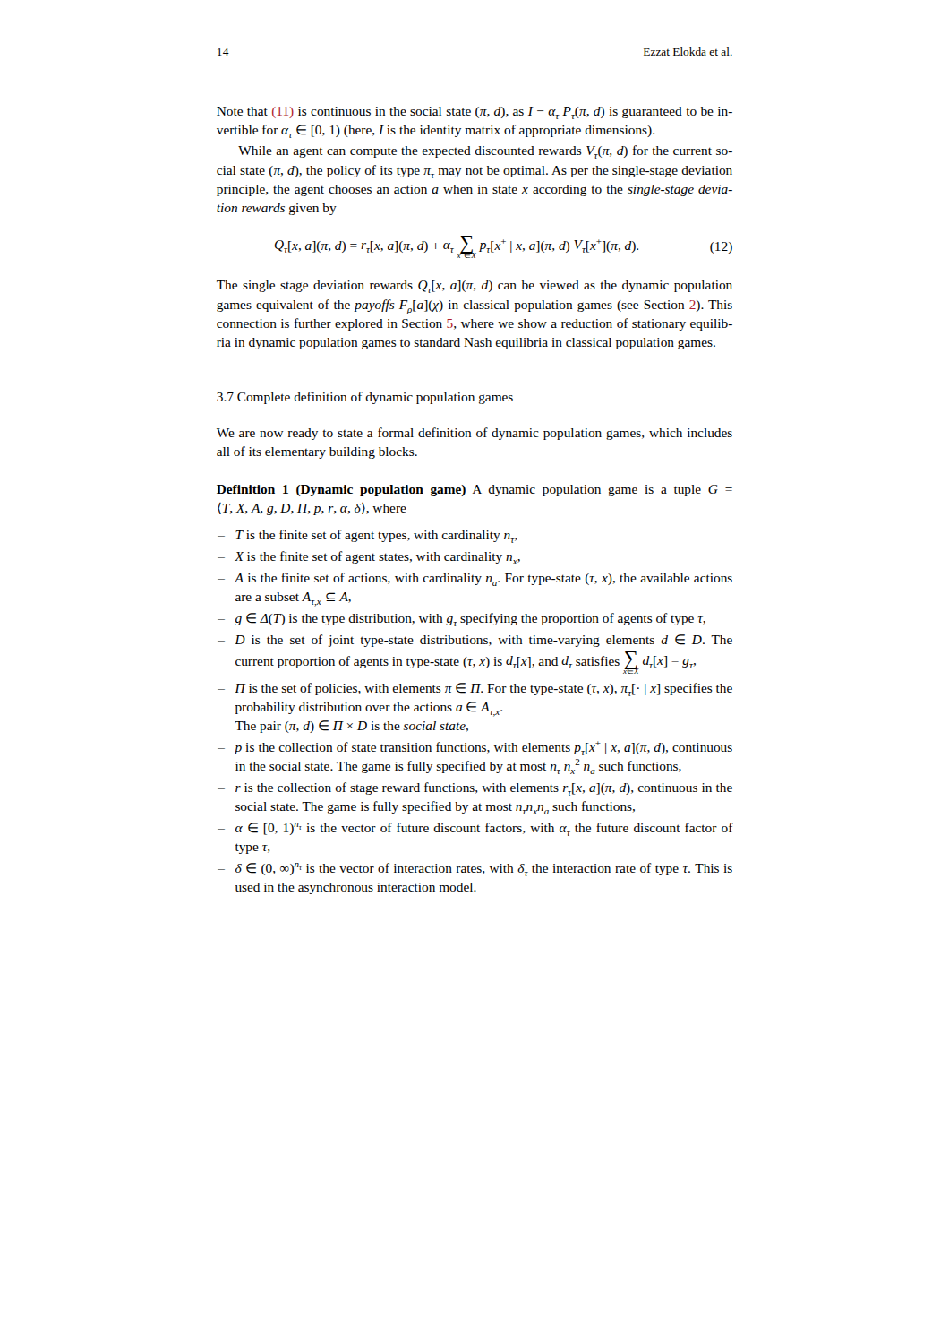14 Ezzat Elokda et al.
Note that (11) is continuous in the social state (π, d), as I − ατ Pτ(π, d) is guaranteed to be invertible for ατ ∈ [0, 1) (here, I is the identity matrix of appropriate dimensions).
While an agent can compute the expected discounted rewards Vτ(π, d) for the current social state (π, d), the policy of its type πτ may not be optimal. As per the single-stage deviation principle, the agent chooses an action a when in state x according to the single-stage deviation rewards given by
Qτ[x, a](π, d) = rτ[x, a](π, d) + ατ ∑x+∈X pτ[x+ | x, a](π, d) Vτ[x+](π, d).(12)
The single stage deviation rewards Qτ[x, a](π, d) can be viewed as the dynamic population games equivalent of the payoffs Fρ[a](χ) in classical population games (see Section 2). This connection is further explored in Section 5, where we show a reduction of stationary equilibria in dynamic population games to standard Nash equilibria in classical population games.
3.7 Complete definition of dynamic population games
We are now ready to state a formal definition of dynamic population games, which includes all of its elementary building blocks.
Definition 1 (Dynamic population game) A dynamic population game is a tuple G = ⟨T, X, A, g, D, Π, p, r, α, δ⟩, where
T is the finite set of agent types, with cardinality nτ,
X is the finite set of agent states, with cardinality nx,
A is the finite set of actions, with cardinality na. For type-state (τ, x), the available actions are a subset Aτ,x ⊆ A,
g ∈ Δ(T) is the type distribution, with gτ specifying the proportion of agents of type τ,
D is the set of joint type-state distributions, with time-varying elements d ∈ D. The current proportion of agents in type-state (τ, x) is dτ[x], and dτ satisfies ∑x∈X dτ[x] = gτ,
Π is the set of policies, with elements π ∈ Π. For the type-state (τ, x), πτ[· | x] specifies the probability distribution over the actions a ∈ Aτ,x.
The pair (π, d) ∈ Π × D is the social state,
p is the collection of state transition functions, with elements pτ[x+ | x, a](π, d), continuous in the social state. The game is fully specified by at most nτ nx2 na such functions,
r is the collection of stage reward functions, with elements rτ[x, a](π, d), continuous in the social state. The game is fully specified by at most nτ nx na such functions,
α ∈ [0, 1)nτ is the vector of future discount factors, with ατ the future discount factor of type τ,
δ ∈ (0, ∞)nτ is the vector of interaction rates, with δτ the interaction rate of type τ. This is used in the asynchronous interaction model.